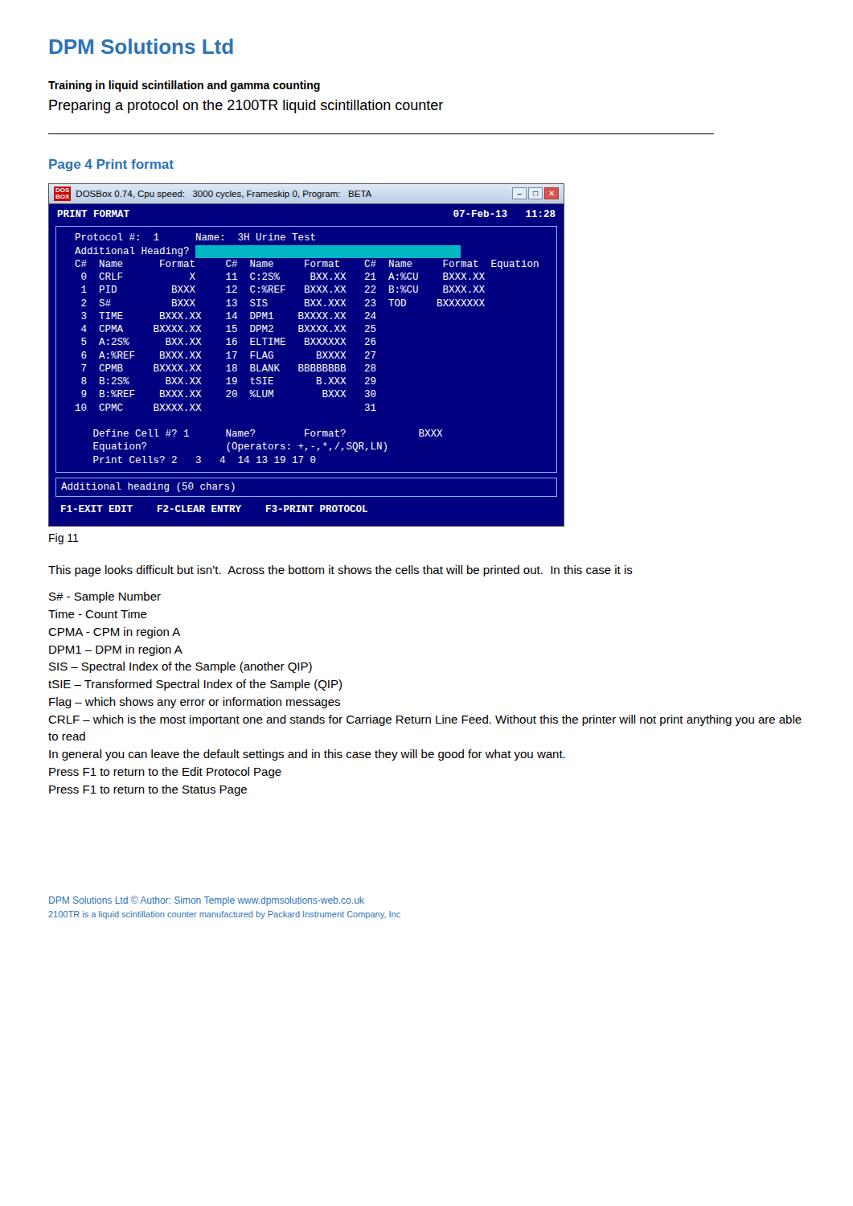DPM Solutions Ltd
Training in liquid scintillation and gamma counting
Preparing a protocol on the 2100TR liquid scintillation counter
Page 4 Print format
DOS
BOX DOSBox 0.74, Cpu speed: 3000 cycles, Frameskip 0, Program: BETA
–□✕
PRINT FORMAT
07-Feb-13 11:28
  Protocol #:  1      Name:  3H Urine Test
  Additional Heading?  
  C#  Name      Format     C#  Name     Format    C#  Name     Format  Equation
   0  CRLF           X     11  C:2S%     BXX.XX   21  A:%CU    BXXX.XX
   1  PID         BXXX     12  C:%REF   BXXX.XX   22  B:%CU    BXXX.XX
   2  S#          BXXX     13  SIS      BXX.XXX   23  TOD     BXXXXXXX
   3  TIME      BXXX.XX    14  DPM1    BXXXX.XX   24
   4  CPMA     BXXXX.XX    15  DPM2    BXXXX.XX   25
   5  A:2S%      BXX.XX    16  ELTIME   BXXXXXX   26
   6  A:%REF    BXXX.XX    17  FLAG       BXXXX   27
   7  CPMB     BXXXX.XX    18  BLANK   BBBBBBBB   28
   8  B:2S%      BXX.XX    19  tSIE       B.XXX   29
   9  B:%REF    BXXX.XX    20  %LUM        BXXX   30
  10  CPMC     BXXXX.XX                           31

     Define Cell #? 1      Name?        Format?            BXXX
     Equation?             (Operators: +,-,*,/,SQR,LN)
     Print Cells? 2   3   4  14 13 19 17 0
Additional heading (50 chars)
F1-EXIT EDIT    F2-CLEAR ENTRY    F3-PRINT PROTOCOL
Fig 11
This page looks difficult but isn’t. Across the bottom it shows the cells that will be printed out. In this case it is
S# - Sample Number
Time - Count Time
CPMA - CPM in region A
DPM1 – DPM in region A
SIS – Spectral Index of the Sample (another QIP)
tSIE – Transformed Spectral Index of the Sample (QIP)
Flag – which shows any error or information messages
CRLF – which is the most important one and stands for Carriage Return Line Feed. Without this the printer will not print anything you are able to read
In general you can leave the default settings and in this case they will be good for what you want.
Press F1 to return to the Edit Protocol Page
Press F1 to return to the Status Page
DPM Solutions Ltd © Author: Simon Temple www.dpmsolutions-web.co.uk
2100TR is a liquid scintillation counter manufactured by Packard Instrument Company, Inc